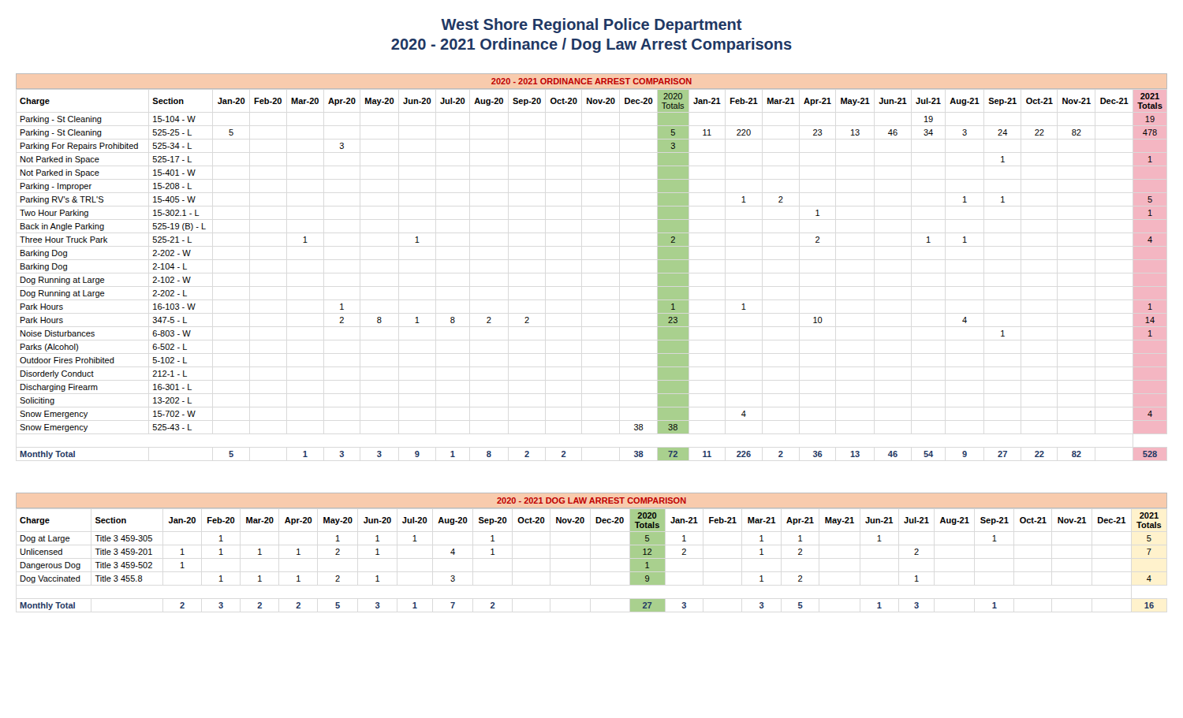West Shore Regional Police Department
2020 - 2021 Ordinance / Dog Law Arrest Comparisons
2020 - 2021 ORDINANCE ARREST COMPARISON
| Charge | Section | Jan-20 | Feb-20 | Mar-20 | Apr-20 | May-20 | Jun-20 | Jul-20 | Aug-20 | Sep-20 | Oct-20 | Nov-20 | Dec-20 | 2020 Totals | Jan-21 | Feb-21 | Mar-21 | Apr-21 | May-21 | Jun-21 | Jul-21 | Aug-21 | Sep-21 | Oct-21 | Nov-21 | Dec-21 | 2021 Totals |
| --- | --- | --- | --- | --- | --- | --- | --- | --- | --- | --- | --- | --- | --- | --- | --- | --- | --- | --- | --- | --- | --- | --- | --- | --- | --- | --- | --- |
| Parking - St Cleaning | 15-104 - W | | | | | | | | | | | | | | | | | | | | 19 | | | | | | 19 |
| Parking - St Cleaning | 525-25 - L | 5 | | | | | | | | | | | | 5 | 11 | 220 | | 23 | 13 | 46 | 34 | 3 | 24 | 22 | 82 | | 478 |
| Parking For Repairs Prohibited | 525-34 - L | | | | 3 | | | | | | | | | 3 | | | | | | | | | | | | | |
| Not Parked in Space | 525-17 - L | | | | | | | | | | | | | | | | | | | | | | 1 | | | | 1 |
| Not Parked in Space | 15-401 - W | | | | | | | | | | | | | | | | | | | | | | | | | | |
| Parking - Improper | 15-208 - L | | | | | | | | | | | | | | | | | | | | | | | | | | |
| Parking RV's & TRL'S | 15-405 - W | | | | | | | | | | | | | | | 1 | 2 | | | | | 1 | 1 | | | | 5 |
| Two Hour Parking | 15-302.1 - L | | | | | | | | | | | | | | | | | 1 | | | | | | | | | 1 |
| Back in Angle Parking | 525-19 (B) - L | | | | | | | | | | | | | | | | | | | | | | | | | | |
| Three Hour Truck Park | 525-21 - L | | | 1 | | | 1 | | | | | | | 2 | | | | 2 | | | 1 | 1 | | | | | 4 |
| Barking Dog | 2-202 - W | | | | | | | | | | | | | | | | | | | | | | | | | | |
| Barking Dog | 2-104 - L | | | | | | | | | | | | | | | | | | | | | | | | | | |
| Dog Running at Large | 2-102 - W | | | | | | | | | | | | | | | | | | | | | | | | | | |
| Dog Running at Large | 2-202 - L | | | | | | | | | | | | | | | | | | | | | | | | | | |
| Park Hours | 16-103 - W | | | | 1 | | | | | | | | | 1 | | 1 | | | | | | | | | | | 1 |
| Park Hours | 347-5 - L | | | | 2 | 8 | 1 | 8 | 2 | 2 | | | | 23 | | | | 10 | | | | 4 | | | | | 14 |
| Noise Disturbances | 6-803 - W | | | | | | | | | | | | | | | | | | | | | | 1 | | | | 1 |
| Parks (Alcohol) | 6-502 - L | | | | | | | | | | | | | | | | | | | | | | | | | | |
| Outdoor Fires Prohibited | 5-102 - L | | | | | | | | | | | | | | | | | | | | | | | | | | |
| Disorderly Conduct | 212-1 - L | | | | | | | | | | | | | | | | | | | | | | | | | | |
| Discharging Firearm | 16-301 - L | | | | | | | | | | | | | | | | | | | | | | | | | | |
| Soliciting | 13-202 - L | | | | | | | | | | | | | | | | | | | | | | | | | | |
| Snow Emergency | 15-702 - W | | | | | | | | | | | | | | | 4 | | | | | | | | | | | 4 |
| Snow Emergency | 525-43 - L | | | | | | | | | | | | 38 | 38 | | | | | | | | | | | | | |
| Monthly Total | | 5 | | 1 | 3 | 3 | 9 | 1 | 8 | 2 | 2 | | 38 | 72 | 11 | 226 | 2 | 36 | 13 | 46 | 54 | 9 | 27 | 22 | 82 | | 528 |
2020 - 2021 DOG LAW ARREST COMPARISON
| Charge | Section | Jan-20 | Feb-20 | Mar-20 | Apr-20 | May-20 | Jun-20 | Jul-20 | Aug-20 | Sep-20 | Oct-20 | Nov-20 | Dec-20 | 2020 Totals | Jan-21 | Feb-21 | Mar-21 | Apr-21 | May-21 | Jun-21 | Jul-21 | Aug-21 | Sep-21 | Oct-21 | Nov-21 | Dec-21 | 2021 Totals |
| --- | --- | --- | --- | --- | --- | --- | --- | --- | --- | --- | --- | --- | --- | --- | --- | --- | --- | --- | --- | --- | --- | --- | --- | --- | --- | --- | --- |
| Dog at Large | Title 3 459-305 | | 1 | | | 1 | 1 | 1 | | 1 | | | | 5 | 1 | | 1 | 1 | | 1 | | | 1 | | | | 5 |
| Unlicensed | Title 3 459-201 | 1 | 1 | 1 | 1 | 2 | 1 | | 4 | 1 | | | | 12 | 2 | | 1 | 2 | | | 2 | | | | | | 7 |
| Dangerous Dog | Title 3 459-502 | 1 | | | | | | | | | | | | 1 | | | | | | | | | | | | | |
| Dog Vaccinated | Title 3 455.8 | | 1 | 1 | 1 | 2 | 1 | | 3 | | | | | 9 | | | 1 | 2 | | | 1 | | | | | | 4 |
| Monthly Total | | 2 | 3 | 2 | 2 | 5 | 3 | 1 | 7 | 2 | | | | 27 | 3 | | 3 | 5 | | 1 | 3 | | 1 | | | | 16 |